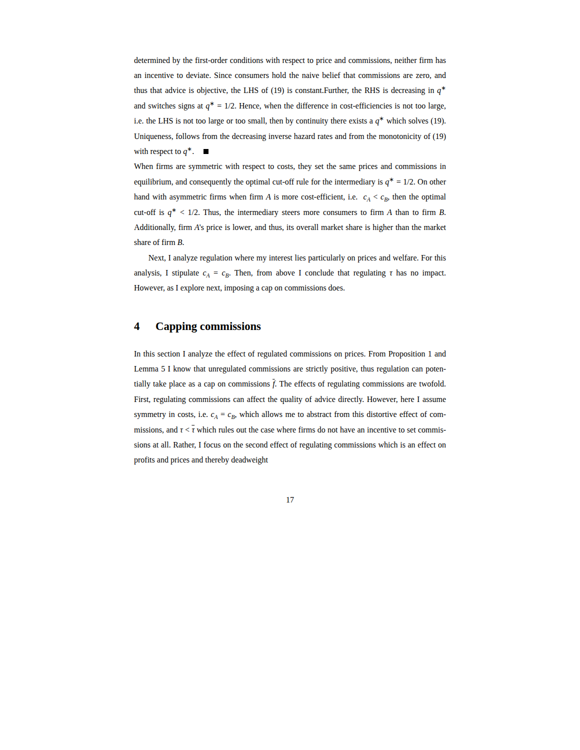determined by the first-order conditions with respect to price and commissions, neither firm has an incentive to deviate. Since consumers hold the naive belief that commissions are zero, and thus that advice is objective, the LHS of (19) is constant.Further, the RHS is decreasing in q∗ and switches signs at q∗ = 1/2. Hence, when the difference in cost-efficiencies is not too large, i.e. the LHS is not too large or too small, then by continuity there exists a q∗ which solves (19). Uniqueness, follows from the decreasing inverse hazard rates and from the monotonicity of (19) with respect to q∗.
When firms are symmetric with respect to costs, they set the same prices and commissions in equilibrium, and consequently the optimal cut-off rule for the intermediary is q∗ = 1/2. On other hand with asymmetric firms when firm A is more cost-efficient, i.e. cA < cB, then the optimal cut-off is q∗ < 1/2. Thus, the intermediary steers more consumers to firm A than to firm B. Additionally, firm A's price is lower, and thus, its overall market share is higher than the market share of firm B.
Next, I analyze regulation where my interest lies particularly on prices and welfare. For this analysis, I stipulate cA = cB. Then, from above I conclude that regulating τ has no impact. However, as I explore next, imposing a cap on commissions does.
4 Capping commissions
In this section I analyze the effect of regulated commissions on prices. From Proposition 1 and Lemma 5 I know that unregulated commissions are strictly positive, thus regulation can potentially take place as a cap on commissions f. The effects of regulating commissions are twofold. First, regulating commissions can affect the quality of advice directly. However, here I assume symmetry in costs, i.e. cA = cB, which allows me to abstract from this distortive effect of commissions, and τ < τ which rules out the case where firms do not have an incentive to set commissions at all. Rather, I focus on the second effect of regulating commissions which is an effect on profits and prices and thereby deadweight
17